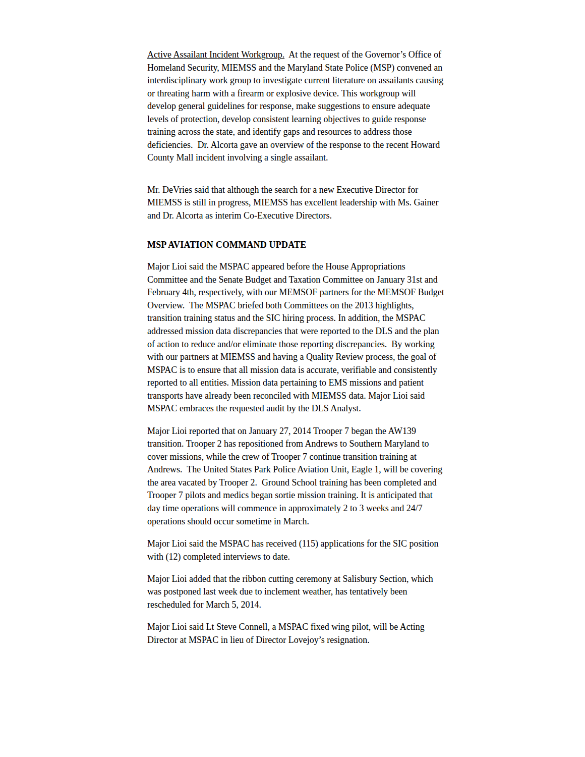Active Assailant Incident Workgroup. At the request of the Governor’s Office of Homeland Security, MIEMSS and the Maryland State Police (MSP) convened an interdisciplinary work group to investigate current literature on assailants causing or threating harm with a firearm or explosive device. This workgroup will develop general guidelines for response, make suggestions to ensure adequate levels of protection, develop consistent learning objectives to guide response training across the state, and identify gaps and resources to address those deficiencies. Dr. Alcorta gave an overview of the response to the recent Howard County Mall incident involving a single assailant.
Mr. DeVries said that although the search for a new Executive Director for MIEMSS is still in progress, MIEMSS has excellent leadership with Ms. Gainer and Dr. Alcorta as interim Co-Executive Directors.
MSP AVIATION COMMAND UPDATE
Major Lioi said the MSPAC appeared before the House Appropriations Committee and the Senate Budget and Taxation Committee on January 31st and February 4th, respectively, with our MEMSOF partners for the MEMSOF Budget Overview. The MSPAC briefed both Committees on the 2013 highlights, transition training status and the SIC hiring process. In addition, the MSPAC addressed mission data discrepancies that were reported to the DLS and the plan of action to reduce and/or eliminate those reporting discrepancies. By working with our partners at MIEMSS and having a Quality Review process, the goal of MSPAC is to ensure that all mission data is accurate, verifiable and consistently reported to all entities. Mission data pertaining to EMS missions and patient transports have already been reconciled with MIEMSS data. Major Lioi said MSPAC embraces the requested audit by the DLS Analyst.
Major Lioi reported that on January 27, 2014 Trooper 7 began the AW139 transition. Trooper 2 has repositioned from Andrews to Southern Maryland to cover missions, while the crew of Trooper 7 continue transition training at Andrews. The United States Park Police Aviation Unit, Eagle 1, will be covering the area vacated by Trooper 2. Ground School training has been completed and Trooper 7 pilots and medics began sortie mission training. It is anticipated that day time operations will commence in approximately 2 to 3 weeks and 24/7 operations should occur sometime in March.
Major Lioi said the MSPAC has received (115) applications for the SIC position with (12) completed interviews to date.
Major Lioi added that the ribbon cutting ceremony at Salisbury Section, which was postponed last week due to inclement weather, has tentatively been rescheduled for March 5, 2014.
Major Lioi said Lt Steve Connell, a MSPAC fixed wing pilot, will be Acting Director at MSPAC in lieu of Director Lovejoy’s resignation.